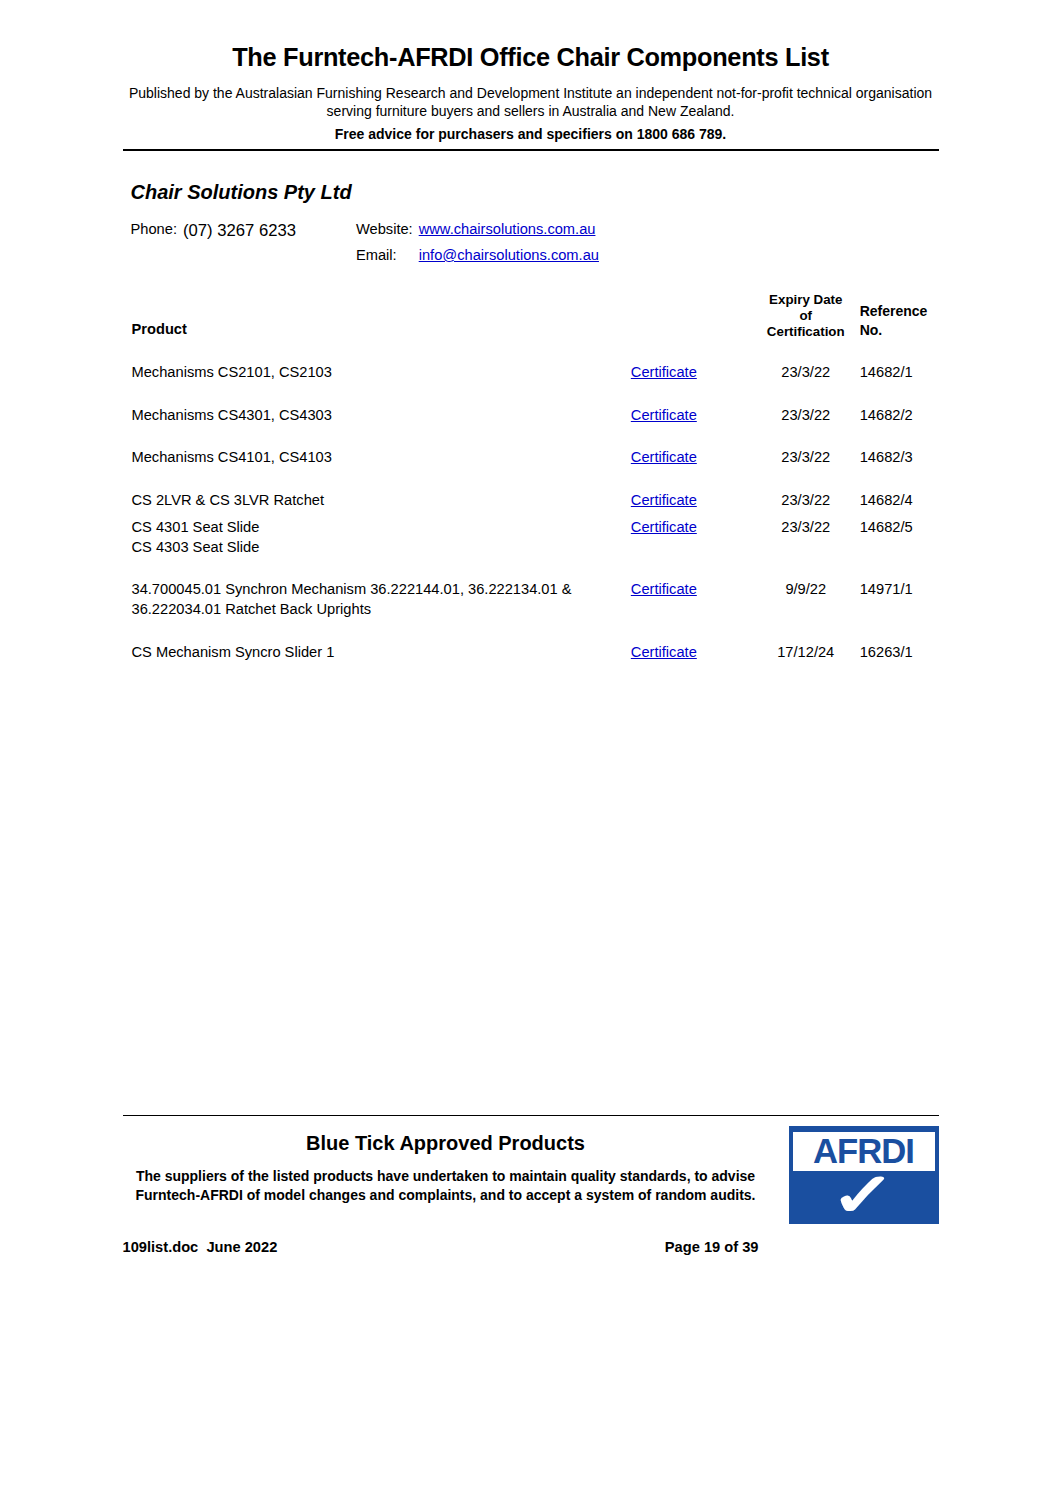The Furntech-AFRDI Office Chair Components List
Published by the Australasian Furnishing Research and Development Institute an independent not-for-profit technical organisation serving furniture buyers and sellers in Australia and New Zealand.
Free advice for purchasers and specifiers on 1800 686 789.
Chair Solutions Pty Ltd
| Phone: | (07) 3267 6233 | Website: | www.chairsolutions.com.au |
| | | Email: | info@chairsolutions.com.au |
| Product | | Expiry Date of Certification | Reference No. |
| --- | --- | --- | --- |
| Mechanisms CS2101, CS2103 | Certificate | 23/3/22 | 14682/1 |
| Mechanisms CS4301, CS4303 | Certificate | 23/3/22 | 14682/2 |
| Mechanisms CS4101, CS4103 | Certificate | 23/3/22 | 14682/3 |
| CS 2LVR & CS 3LVR Ratchet | Certificate | 23/3/22 | 14682/4 |
| CS 4301 Seat Slide CS 4303 Seat Slide | Certificate | 23/3/22 | 14682/5 |
| 34.700045.01 Synchron Mechanism 36.222144.01, 36.222134.01 & 36.222034.01 Ratchet Back Uprights | Certificate | 9/9/22 | 14971/1 |
| CS Mechanism Syncro Slider 1 | Certificate | 17/12/24 | 16263/1 |
Blue Tick Approved Products
The suppliers of the listed products have undertaken to maintain quality standards, to advise Furntech-AFRDI of model changes and complaints, and to accept a system of random audits.
AFRDI
✓
109list.doc June 2022 Page 19 of 39